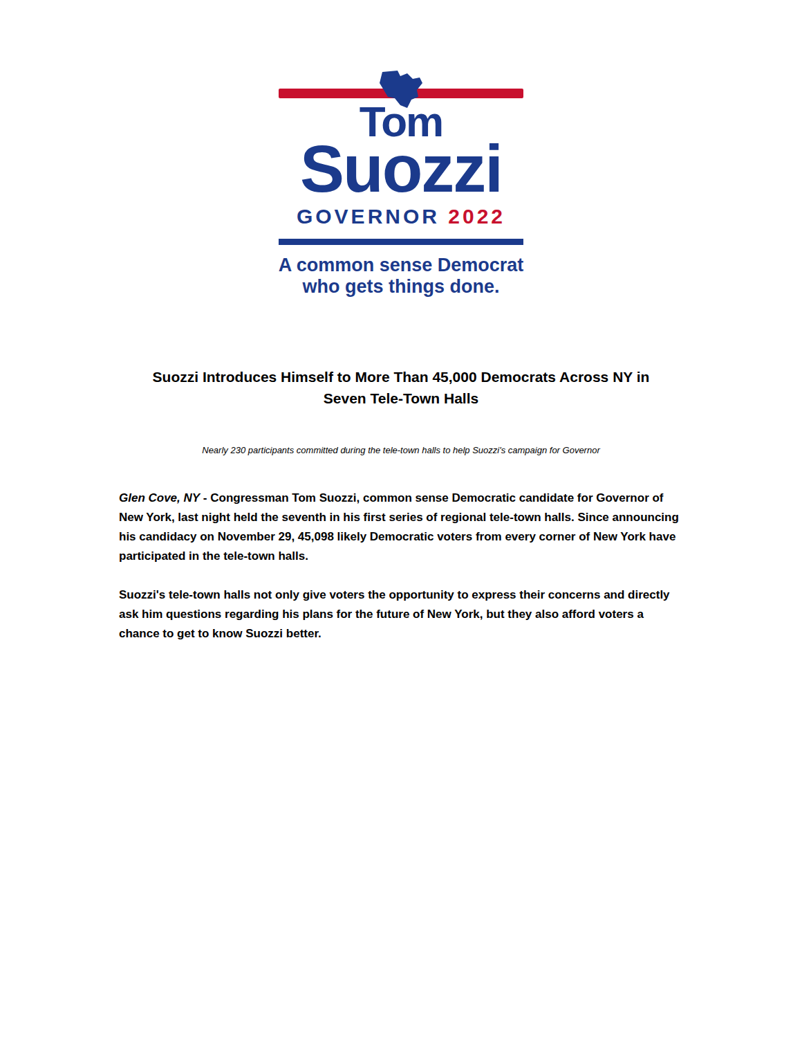Tom
Suozzi
GOVERNOR 2022
A common sense Democrat
who gets things done.
Suozzi Introduces Himself to More Than 45,000 Democrats Across NY in Seven Tele-Town Halls
Nearly 230 participants committed during the tele-town halls to help Suozzi's campaign for Governor
Glen Cove, NY - Congressman Tom Suozzi, common sense Democratic candidate for Governor of New York, last night held the seventh in his first series of regional tele-town halls. Since announcing his candidacy on November 29, 45,098 likely Democratic voters from every corner of New York have participated in the tele-town halls.
Suozzi's tele-town halls not only give voters the opportunity to express their concerns and directly ask him questions regarding his plans for the future of New York, but they also afford voters a chance to get to know Suozzi better.